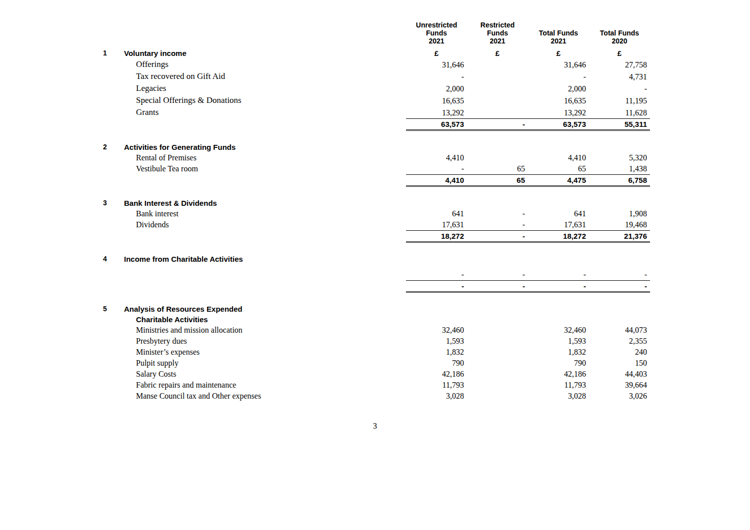| | | Unrestricted Funds 2021 | Restricted Funds 2021 | Total Funds 2021 | Total Funds 2020 |
| --- | --- | --- | --- | --- | --- |
| 1 | Voluntary income | £ | £ | £ | £ |
| | Offerings | 31,646 | | 31,646 | 27,758 |
| | Tax recovered on Gift Aid | - | | - | 4,731 |
| | Legacies | 2,000 | | 2,000 | - |
| | Special Offerings & Donations | 16,635 | | 16,635 | 11,195 |
| | Grants | 13,292 | | 13,292 | 11,628 |
| | | 63,573 | - | 63,573 | 55,311 |
| 2 | Activities for Generating Funds | | | | |
| | Rental of Premises | 4,410 | | 4,410 | 5,320 |
| | Vestibule Tea room | - | 65 | 65 | 1,438 |
| | | 4,410 | 65 | 4,475 | 6,758 |
| 3 | Bank Interest & Dividends | | | | |
| | Bank interest | 641 | - | 641 | 1,908 |
| | Dividends | 17,631 | - | 17,631 | 19,468 |
| | | 18,272 | - | 18,272 | 21,376 |
| 4 | Income from Charitable Activities | | | | |
| | | - | - | - | - |
| | | - | - | - | - |
| 5 | Analysis of Resources Expended | | | | |
| | Charitable Activities | | | | |
| | Ministries and mission allocation | 32,460 | | 32,460 | 44,073 |
| | Presbytery dues | 1,593 | | 1,593 | 2,355 |
| | Minister’s expenses | 1,832 | | 1,832 | 240 |
| | Pulpit supply | 790 | | 790 | 150 |
| | Salary Costs | 42,186 | | 42,186 | 44,403 |
| | Fabric repairs and maintenance | 11,793 | | 11,793 | 39,664 |
| | Manse Council tax and Other expenses | 3,028 | | 3,028 | 3,026 |
3